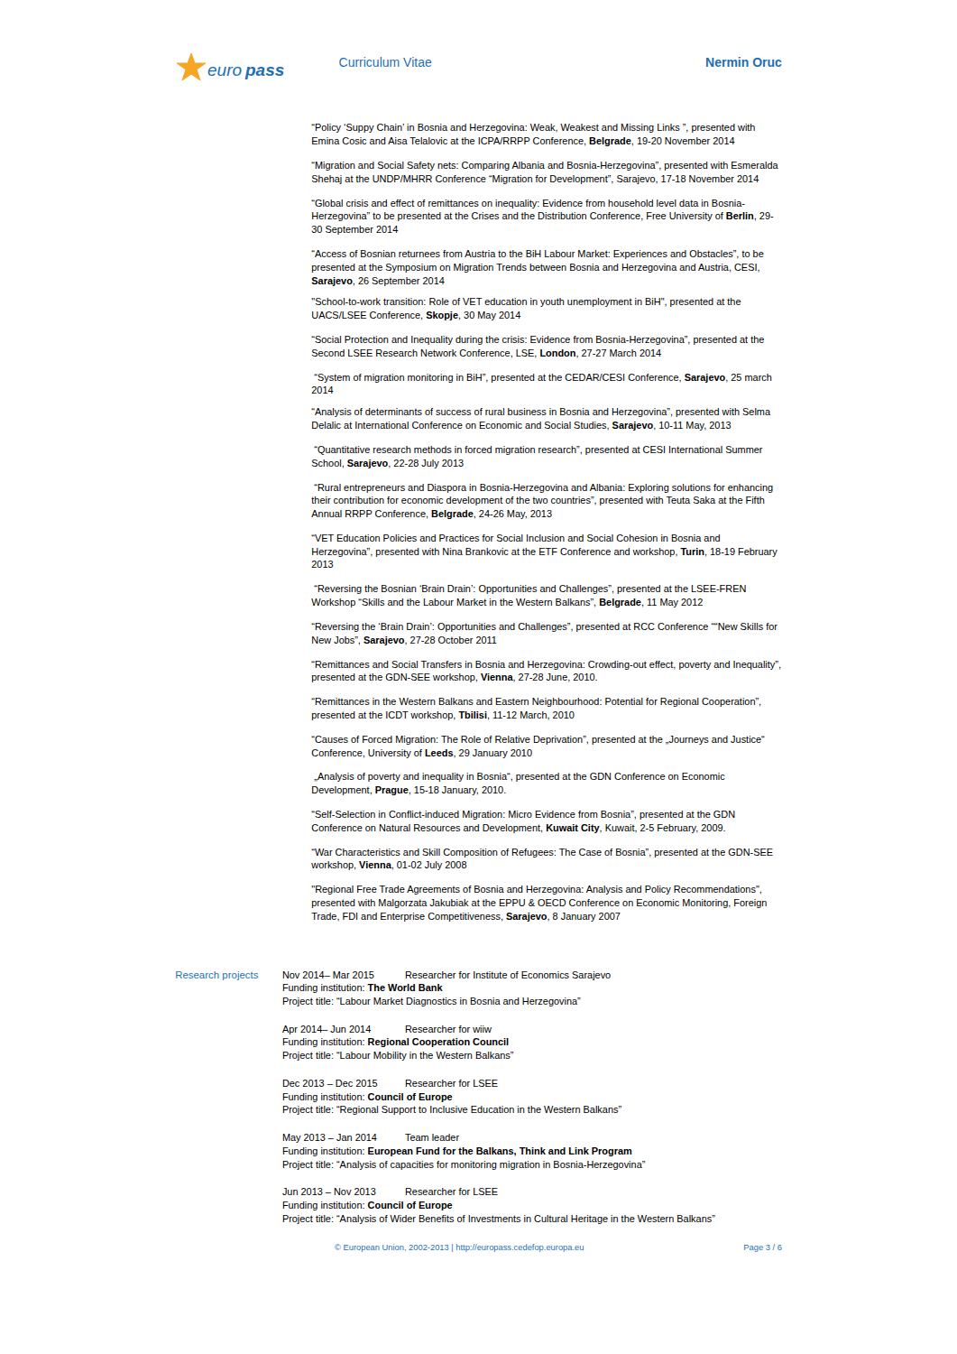euro pass
Curriculum Vitae
Nermin Oruc
“Policy ‘Suppy Chain’ in Bosnia and Herzegovina: Weak, Weakest and Missing Links ”, presented with Emina Cosic and Aisa Telalovic at the ICPA/RRPP Conference, Belgrade, 19-20 November 2014
“Migration and Social Safety nets: Comparing Albania and Bosnia-Herzegovina”, presented with Esmeralda Shehaj at the UNDP/MHRR Conference “Migration for Development”, Sarajevo, 17-18 November 2014
“Global crisis and effect of remittances on inequality: Evidence from household level data in Bosnia-Herzegovina” to be presented at the Crises and the Distribution Conference, Free University of Berlin, 29-30 September 2014
“Access of Bosnian returnees from Austria to the BiH Labour Market: Experiences and Obstacles”, to be presented at the Symposium on Migration Trends between Bosnia and Herzegovina and Austria, CESI, Sarajevo, 26 September 2014
"School-to-work transition: Role of VET education in youth unemployment in BiH", presented at the UACS/LSEE Conference, Skopje, 30 May 2014
“Social Protection and Inequality during the crisis: Evidence from Bosnia-Herzegovina”, presented at the Second LSEE Research Network Conference, LSE, London, 27-27 March 2014
“System of migration monitoring in BiH”, presented at the CEDAR/CESI Conference, Sarajevo, 25 march 2014
“Analysis of determinants of success of rural business in Bosnia and Herzegovina”, presented with Selma Delalic at International Conference on Economic and Social Studies, Sarajevo, 10-11 May, 2013
“Quantitative research methods in forced migration research”, presented at CESI International Summer School, Sarajevo, 22-28 July 2013
“Rural entrepreneurs and Diaspora in Bosnia-Herzegovina and Albania: Exploring solutions for enhancing their contribution for economic development of the two countries”, presented with Teuta Saka at the Fifth Annual RRPP Conference, Belgrade, 24-26 May, 2013
“VET Education Policies and Practices for Social Inclusion and Social Cohesion in Bosnia and Herzegovina”, presented with Nina Brankovic at the ETF Conference and workshop, Turin, 18-19 February 2013
“Reversing the Bosnian ‘Brain Drain’: Opportunities and Challenges”, presented at the LSEE-FREN Workshop “Skills and the Labour Market in the Western Balkans”, Belgrade, 11 May 2012
“Reversing the ‘Brain Drain’: Opportunities and Challenges”, presented at RCC Conference ““New Skills for New Jobs”, Sarajevo, 27-28 October 2011
“Remittances and Social Transfers in Bosnia and Herzegovina: Crowding-out effect, poverty and Inequality”, presented at the GDN-SEE workshop, Vienna, 27-28 June, 2010.
“Remittances in the Western Balkans and Eastern Neighbourhood: Potential for Regional Cooperation”, presented at the ICDT workshop, Tbilisi, 11-12 March, 2010
“Causes of Forced Migration: The Role of Relative Deprivation”, presented at the „Journeys and Justice“ Conference, University of Leeds, 29 January 2010
„Analysis of poverty and inequality in Bosnia“, presented at the GDN Conference on Economic Development, Prague, 15-18 January, 2010.
“Self-Selection in Conflict-induced Migration: Micro Evidence from Bosnia”, presented at the GDN Conference on Natural Resources and Development, Kuwait City, Kuwait, 2-5 February, 2009.
“War Characteristics and Skill Composition of Refugees: The Case of Bosnia”, presented at the GDN-SEE workshop, Vienna, 01-02 July 2008
"Regional Free Trade Agreements of Bosnia and Herzegovina: Analysis and Policy Recommendations", presented with Malgorzata Jakubiak at the EPPU & OECD Conference on Economic Monitoring, Foreign Trade, FDI and Enterprise Competitiveness, Sarajevo, 8 January 2007
Research projects
Nov 2014– Mar 2015
Researcher for Institute of Economics Sarajevo
Funding institution: The World Bank
Project title: “Labour Market Diagnostics in Bosnia and Herzegovina”
Apr 2014– Jun 2014
Researcher for wiiw
Funding institution: Regional Cooperation Council
Project title: “Labour Mobility in the Western Balkans”
Dec 2013 – Dec 2015
Researcher for LSEE
Funding institution: Council of Europe
Project title: “Regional Support to Inclusive Education in the Western Balkans”
May 2013 – Jan 2014
Team leader
Funding institution: European Fund for the Balkans, Think and Link Program
Project title: “Analysis of capacities for monitoring migration in Bosnia-Herzegovina”
Jun 2013 – Nov 2013
Researcher for LSEE
Funding institution: Council of Europe
Project title: “Analysis of Wider Benefits of Investments in Cultural Heritage in the Western Balkans”
© European Union, 2002-2013 | http://europass.cedefop.europa.eu
Page 3 / 6